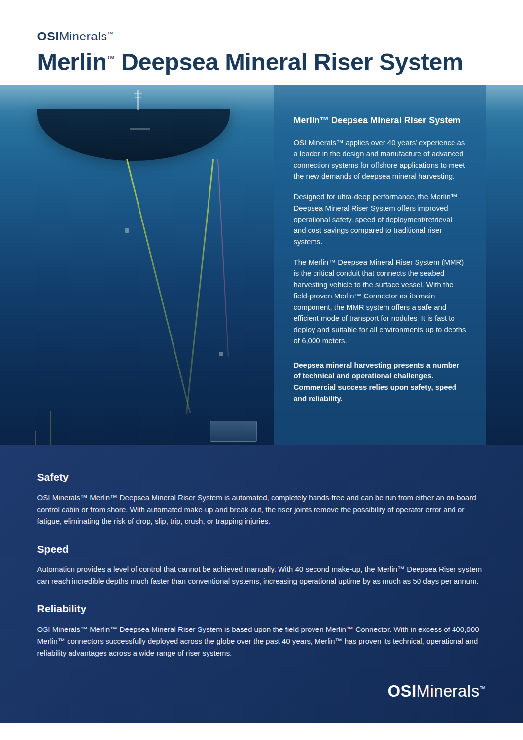OSIMinerals™
Merlin™ Deepsea Mineral Riser System
Merlin™ Deepsea Mineral Riser System
OSI Minerals™ applies over 40 years’ experience as a leader in the design and manufacture of advanced connection systems for offshore applications to meet the new demands of deepsea mineral harvesting.
Designed for ultra-deep performance, the Merlin™ Deepsea Mineral Riser System offers improved operational safety, speed of deployment/retrieval, and cost savings compared to traditional riser systems.
The Merlin™ Deepsea Mineral Riser System (MMR) is the critical conduit that connects the seabed harvesting vehicle to the surface vessel. With the field-proven Merlin™ Connector as its main component, the MMR system offers a safe and efficient mode of transport for nodules. It is fast to deploy and suitable for all environments up to depths of 6,000 meters.
Deepsea mineral harvesting presents a number of technical and operational challenges. Commercial success relies upon safety, speed and reliability.
Safety
OSI Minerals™ Merlin™ Deepsea Mineral Riser System is automated, completely hands-free and can be run from either an on-board control cabin or from shore. With automated make-up and break-out, the riser joints remove the possibility of operator error and or fatigue, eliminating the risk of drop, slip, trip, crush, or trapping injuries.
Speed
Automation provides a level of control that cannot be achieved manually. With 40 second make-up, the Merlin™ Deepsea Riser system can reach incredible depths much faster than conventional systems, increasing operational uptime by as much as 50 days per annum.
Reliability
OSI Minerals™ Merlin™ Deepsea Mineral Riser System is based upon the field proven Merlin™ Connector. With in excess of 400,000 Merlin™ connectors successfully deployed across the globe over the past 40 years, Merlin™ has proven its technical, operational and reliability advantages across a wide range of riser systems.
OSIMinerals™